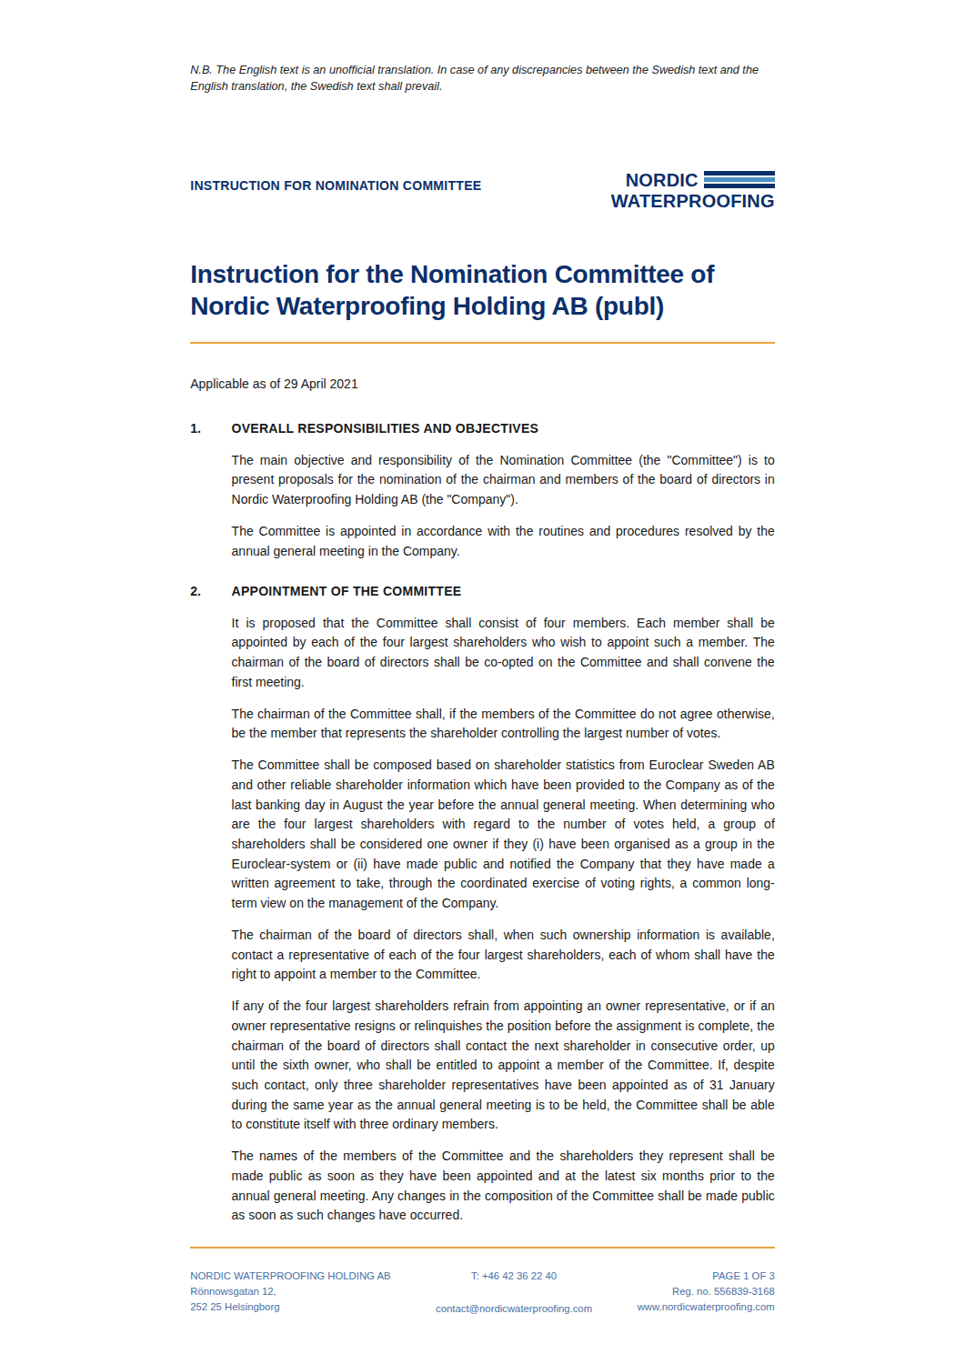N.B. The English text is an unofficial translation. In case of any discrepancies between the Swedish text and the English translation, the Swedish text shall prevail.
Instruction for Nomination Committee
NORDIC
WATERPROOFING
Instruction for the Nomination Committee of Nordic Waterproofing Holding AB (publ)
Applicable as of 29 April 2021
Overall responsibilities and objectives
The main objective and responsibility of the Nomination Committee (the "Committee") is to present proposals for the nomination of the chairman and members of the board of directors in Nordic Waterproofing Holding AB (the "Company").
The Committee is appointed in accordance with the routines and procedures resolved by the annual general meeting in the Company.
Appointment of the Committee
It is proposed that the Committee shall consist of four members. Each member shall be appointed by each of the four largest shareholders who wish to appoint such a member. The chairman of the board of directors shall be co-opted on the Committee and shall convene the first meeting.
The chairman of the Committee shall, if the members of the Committee do not agree otherwise, be the member that represents the shareholder controlling the largest number of votes.
The Committee shall be composed based on shareholder statistics from Euroclear Sweden AB and other reliable shareholder information which have been provided to the Company as of the last banking day in August the year before the annual general meeting. When determining who are the four largest shareholders with regard to the number of votes held, a group of shareholders shall be considered one owner if they (i) have been organised as a group in the Euroclear-system or (ii) have made public and notified the Company that they have made a written agreement to take, through the coordinated exercise of voting rights, a common long-term view on the management of the Company.
The chairman of the board of directors shall, when such ownership information is available, contact a representative of each of the four largest shareholders, each of whom shall have the right to appoint a member to the Committee.
If any of the four largest shareholders refrain from appointing an owner representative, or if an owner representative resigns or relinquishes the position before the assignment is complete, the chairman of the board of directors shall contact the next shareholder in consecutive order, up until the sixth owner, who shall be entitled to appoint a member of the Committee. If, despite such contact, only three shareholder representatives have been appointed as of 31 January during the same year as the annual general meeting is to be held, the Committee shall be able to constitute itself with three ordinary members.
The names of the members of the Committee and the shareholders they represent shall be made public as soon as they have been appointed and at the latest six months prior to the annual general meeting. Any changes in the composition of the Committee shall be made public as soon as such changes have occurred.
NORDIC WATERPROOFING HOLDING AB
Rönnowsgatan 12,
252 25 Helsingborg
T: +46 42 36 22 40 contact@nordicwaterproofing.com
PAGE 1 OF 3
Reg. no. 556839-3168
www.nordicwaterproofing.com